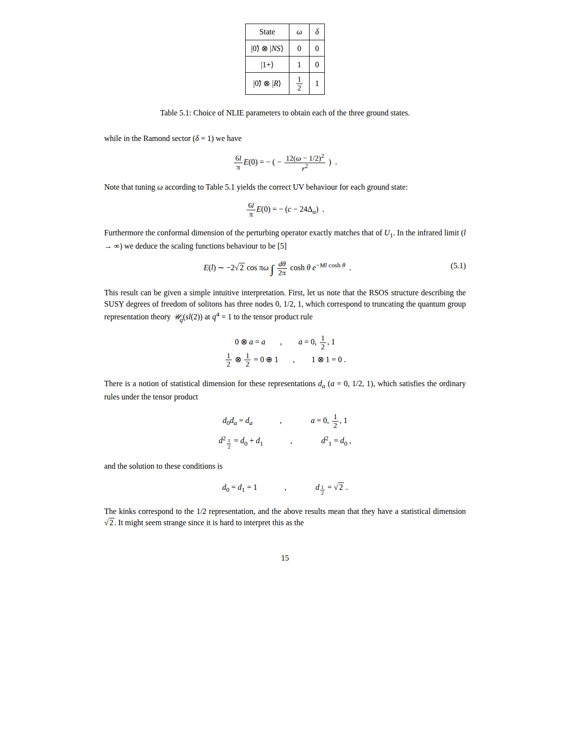| State | ω | δ |
| --- | --- | --- |
| /0̃⟩ ⊗ / NS ⟩ | 0 | 0 |
| /1+⟩ | 1 | 0 |
| /0̃⟩ ⊗ / R ⟩ | 1 2 | 1 |
Table 5.1: Choice of NLIE parameters to obtain each of the three ground states.
while in the Ramond sector (δ = 1) we have
6l π E(0) = − ( − 12(ω − 1/2)2 r2 ) .
Note that tuning ω according to Table 5.1 yields the correct UV behaviour for each ground state:
6l π E(0) = − (c − 24Δa) .
Furthermore the conformal dimension of the perturbing operator exactly matches that of U1. In the infrared limit (l → ∞) we deduce the scaling functions behaviour to be [5]
(5.1) E(l) ∼ −2√2 cos πω ∫ dθ 2π cosh θ e−Ml cosh θ .
This result can be given a simple intuitive interpretation. First, let us note that the RSOS structure describing the SUSY degrees of freedom of solitons has three nodes 0, 1/2, 1, which correspond to truncating the quantum group representation theory 𝒰q(sl(2)) at q4 = 1 to the tensor product rule
0 ⊗ a = a , a = 0, 12, 1
12 ⊗ 12 = 0 ⊕ 1 , 1 ⊗ 1 = 0 .
There is a notion of statistical dimension for these representations da (a = 0, 1/2, 1), which satisfies the ordinary rules under the tensor product
d0da = da , a = 0, 12, 1
d212 = d0 + d1 , d21 = d0 ,
and the solution to these conditions is
d0 = d1 = 1 , d12 = √2 .
The kinks correspond to the 1/2 representation, and the above results mean that they have a statistical dimension √2. It might seem strange since it is hard to interpret this as the
15